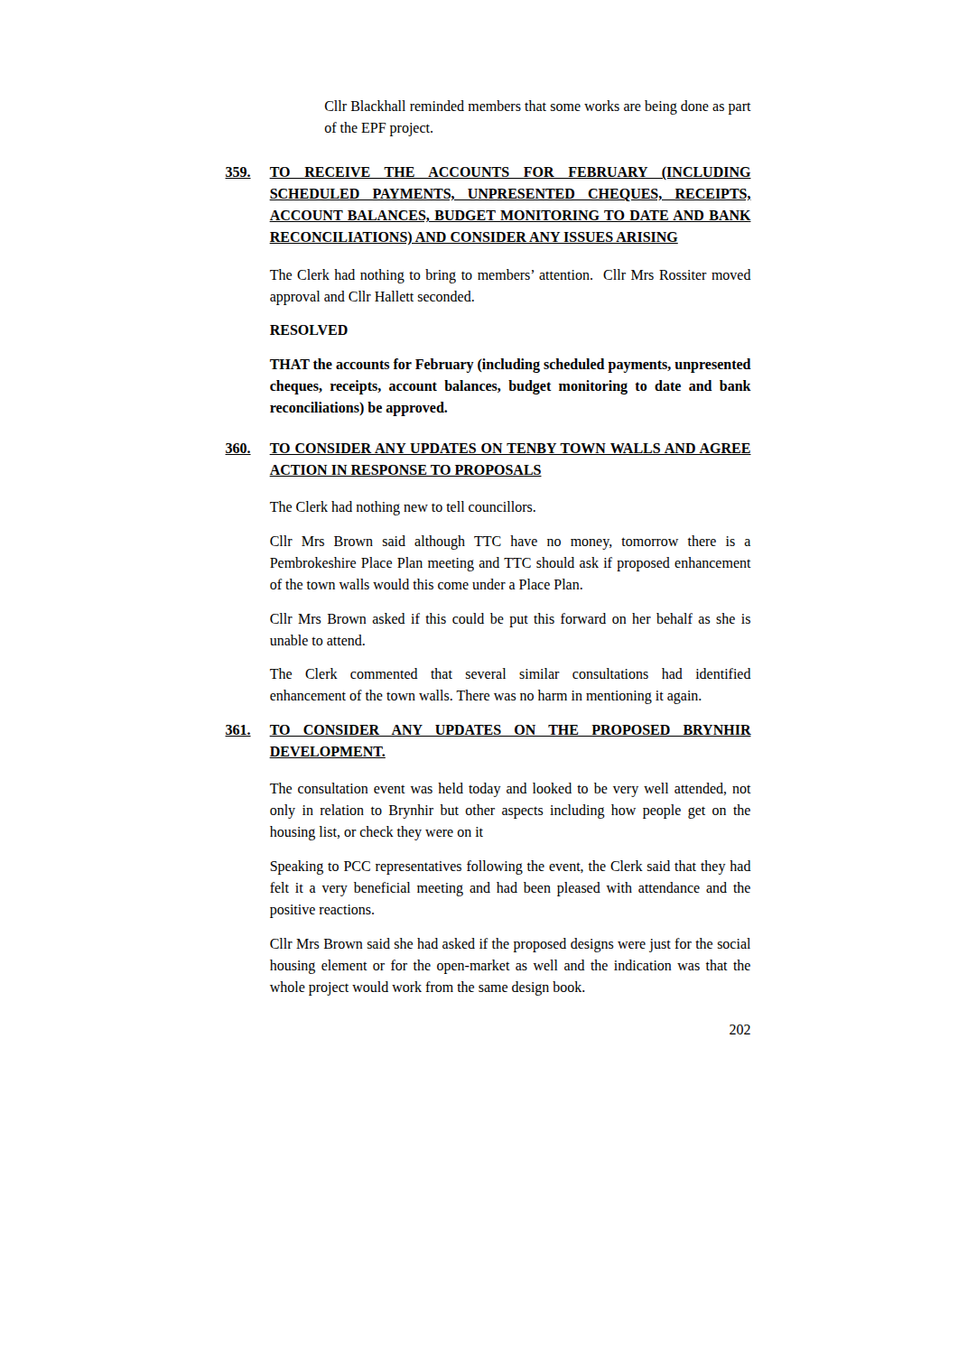Cllr Blackhall reminded members that some works are being done as part of the EPF project.
359.
TO RECEIVE THE ACCOUNTS FOR FEBRUARY (INCLUDING SCHEDULED PAYMENTS, UNPRESENTED CHEQUES, RECEIPTS, ACCOUNT BALANCES, BUDGET MONITORING TO DATE AND BANK RECONCILIATIONS) AND CONSIDER ANY ISSUES ARISING
The Clerk had nothing to bring to members’ attention. Cllr Mrs Rossiter moved approval and Cllr Hallett seconded.
RESOLVED
THAT the accounts for February (including scheduled payments, unpresented cheques, receipts, account balances, budget monitoring to date and bank reconciliations) be approved.
360.
TO CONSIDER ANY UPDATES ON TENBY TOWN WALLS AND AGREE ACTION IN RESPONSE TO PROPOSALS
The Clerk had nothing new to tell councillors.
Cllr Mrs Brown said although TTC have no money, tomorrow there is a Pembrokeshire Place Plan meeting and TTC should ask if proposed enhancement of the town walls would this come under a Place Plan.
Cllr Mrs Brown asked if this could be put this forward on her behalf as she is unable to attend.
The Clerk commented that several similar consultations had identified enhancement of the town walls. There was no harm in mentioning it again.
361.
TO CONSIDER ANY UPDATES ON THE PROPOSED BRYNHIR DEVELOPMENT.
The consultation event was held today and looked to be very well attended, not only in relation to Brynhir but other aspects including how people get on the housing list, or check they were on it
Speaking to PCC representatives following the event, the Clerk said that they had felt it a very beneficial meeting and had been pleased with attendance and the positive reactions.
Cllr Mrs Brown said she had asked if the proposed designs were just for the social housing element or for the open-market as well and the indication was that the whole project would work from the same design book.
202